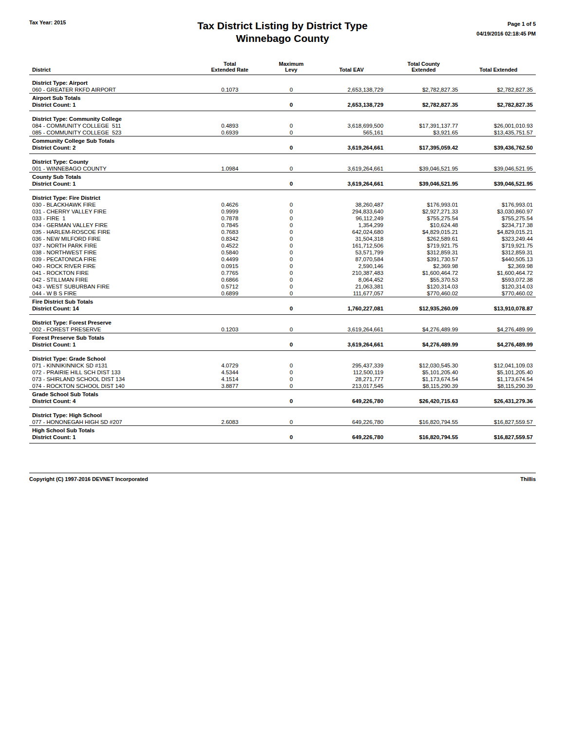Tax Year: 2015
Page 1 of 5
04/19/2016 02:18:45 PM
Tax District Listing by District Type
Winnebago County
| District | Total Extended Rate | Maximum Levy | Total EAV | Total County Extended | Total Extended |
| --- | --- | --- | --- | --- | --- |
| District Type: Airport |
| 060 - GREATER RKFD AIRPORT | 0.1073 | 0 | 2,653,138,729 | $2,782,827.35 | $2,782,827.35 |
| Airport Sub Totals |
| District Count: 1 | | 0 | 2,653,138,729 | $2,782,827.35 | $2,782,827.35 |
| District Type: Community College |
| 084 - COMMUNITY COLLEGE 511 | 0.4893 | 0 | 3,618,699,500 | $17,391,137.77 | $26,001,010.93 |
| 085 - COMMUNITY COLLEGE 523 | 0.6939 | 0 | 565,161 | $3,921.65 | $13,435,751.57 |
| Community College Sub Totals |
| District Count: 2 | | 0 | 3,619,264,661 | $17,395,059.42 | $39,436,762.50 |
| District Type: County |
| 001 - WINNEBAGO COUNTY | 1.0984 | 0 | 3,619,264,661 | $39,046,521.95 | $39,046,521.95 |
| County Sub Totals |
| District Count: 1 | | 0 | 3,619,264,661 | $39,046,521.95 | $39,046,521.95 |
| District Type: Fire District |
| 030 - BLACKHAWK FIRE | 0.4626 | 0 | 38,260,487 | $176,993.01 | $176,993.01 |
| 031 - CHERRY VALLEY FIRE | 0.9999 | 0 | 294,833,640 | $2,927,271.33 | $3,030,860.97 |
| 033 - FIRE 1 | 0.7878 | 0 | 96,112,249 | $755,275.54 | $755,275.54 |
| 034 - GERMAN VALLEY FIRE | 0.7845 | 0 | 1,354,299 | $10,624.48 | $234,717.38 |
| 035 - HARLEM-ROSCOE FIRE | 0.7683 | 0 | 642,024,680 | $4,829,015.21 | $4,829,015.21 |
| 036 - NEW MILFORD FIRE | 0.8342 | 0 | 31,504,318 | $262,589.61 | $323,249.44 |
| 037 - NORTH PARK FIRE | 0.4522 | 0 | 161,712,506 | $719,921.75 | $719,921.75 |
| 038 - NORTHWEST FIRE | 0.5840 | 0 | 53,571,799 | $312,859.31 | $312,859.31 |
| 039 - PECATONICA FIRE | 0.4499 | 0 | 87,070,584 | $391,730.57 | $440,505.13 |
| 040 - ROCK RIVER FIRE | 0.0915 | 0 | 2,590,146 | $2,369.98 | $2,369.98 |
| 041 - ROCKTON FIRE | 0.7765 | 0 | 210,387,483 | $1,600,464.72 | $1,600,464.72 |
| 042 - STILLMAN FIRE | 0.6866 | 0 | 8,064,452 | $55,370.53 | $593,072.38 |
| 043 - WEST SUBURBAN FIRE | 0.5712 | 0 | 21,063,381 | $120,314.03 | $120,314.03 |
| 044 - W B S FIRE | 0.6899 | 0 | 111,677,057 | $770,460.02 | $770,460.02 |
| Fire District Sub Totals |
| District Count: 14 | | 0 | 1,760,227,081 | $12,935,260.09 | $13,910,078.87 |
| District Type: Forest Preserve |
| 002 - FOREST PRESERVE | 0.1203 | 0 | 3,619,264,661 | $4,276,489.99 | $4,276,489.99 |
| Forest Preserve Sub Totals |
| District Count: 1 | | 0 | 3,619,264,661 | $4,276,489.99 | $4,276,489.99 |
| District Type: Grade School |
| 071 - KINNIKINNICK SD #131 | 4.0729 | 0 | 295,437,339 | $12,030,545.30 | $12,041,109.03 |
| 072 - PRAIRIE HILL SCH DIST 133 | 4.5344 | 0 | 112,500,119 | $5,101,205.40 | $5,101,205.40 |
| 073 - SHIRLAND SCHOOL DIST 134 | 4.1514 | 0 | 28,271,777 | $1,173,674.54 | $1,173,674.54 |
| 074 - ROCKTON SCHOOL DIST 140 | 3.8877 | 0 | 213,017,545 | $8,115,290.39 | $8,115,290.39 |
| Grade School Sub Totals |
| District Count: 4 | | 0 | 649,226,780 | $26,420,715.63 | $26,431,279.36 |
| District Type: High School |
| 077 - HONONEGAH HIGH SD #207 | 2.6083 | 0 | 649,226,780 | $16,820,794.55 | $16,827,559.57 |
| High School Sub Totals |
| District Count: 1 | | 0 | 649,226,780 | $16,820,794.55 | $16,827,559.57 |
Copyright (C) 1997-2016 DEVNET Incorporated Thillis